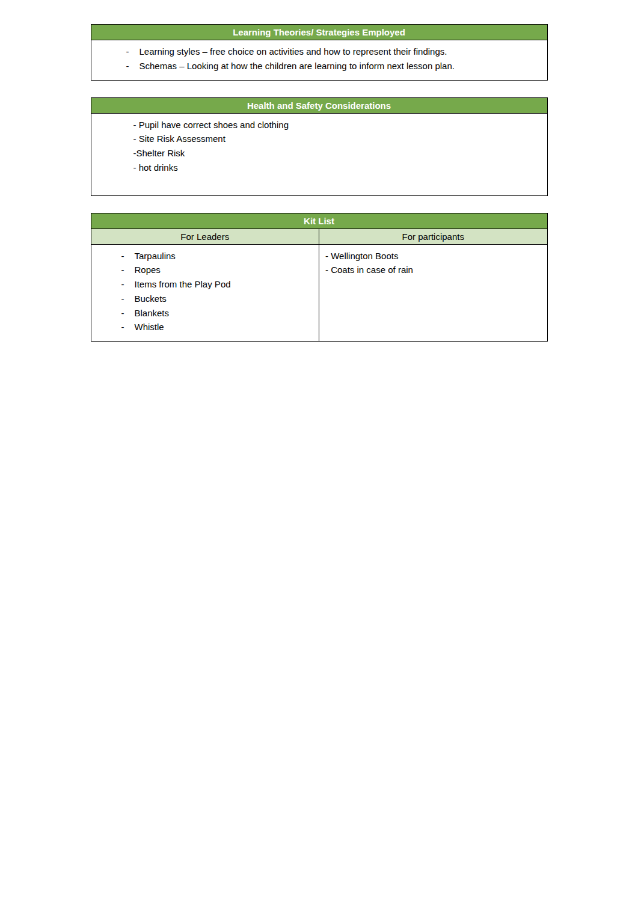| Learning Theories/ Strategies Employed |
| --- |
| Learning styles – free choice on activities and how to represent their findings. Schemas – Looking at how the children are learning to inform next lesson plan. |
| Health and Safety Considerations |
| --- |
| - Pupil have correct shoes and clothing - Site Risk Assessment -Shelter Risk - hot drinks |
| Kit List |
| --- |
| For Leaders | For participants |
| Tarpaulins Ropes Items from the Play Pod Buckets Blankets Whistle | - Wellington Boots - Coats in case of rain |